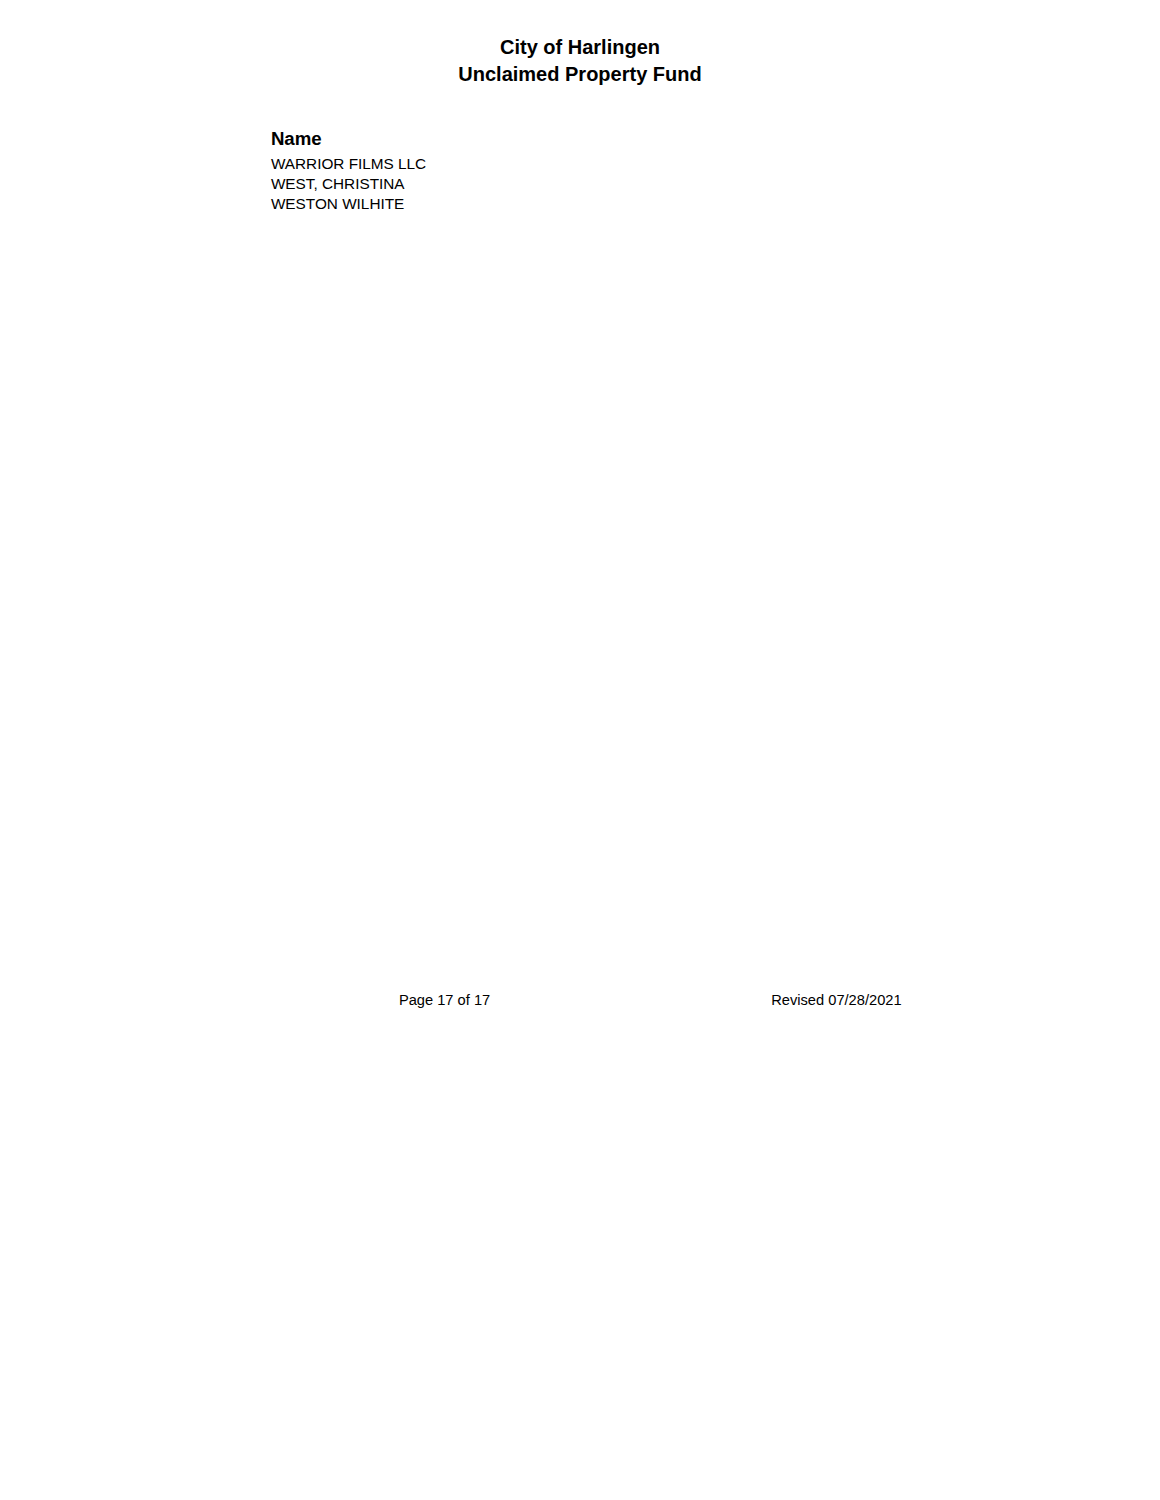City of Harlingen
Unclaimed Property Fund
Name
WARRIOR FILMS LLC
WEST, CHRISTINA
WESTON WILHITE
Page 17 of 17 Revised 07/28/2021